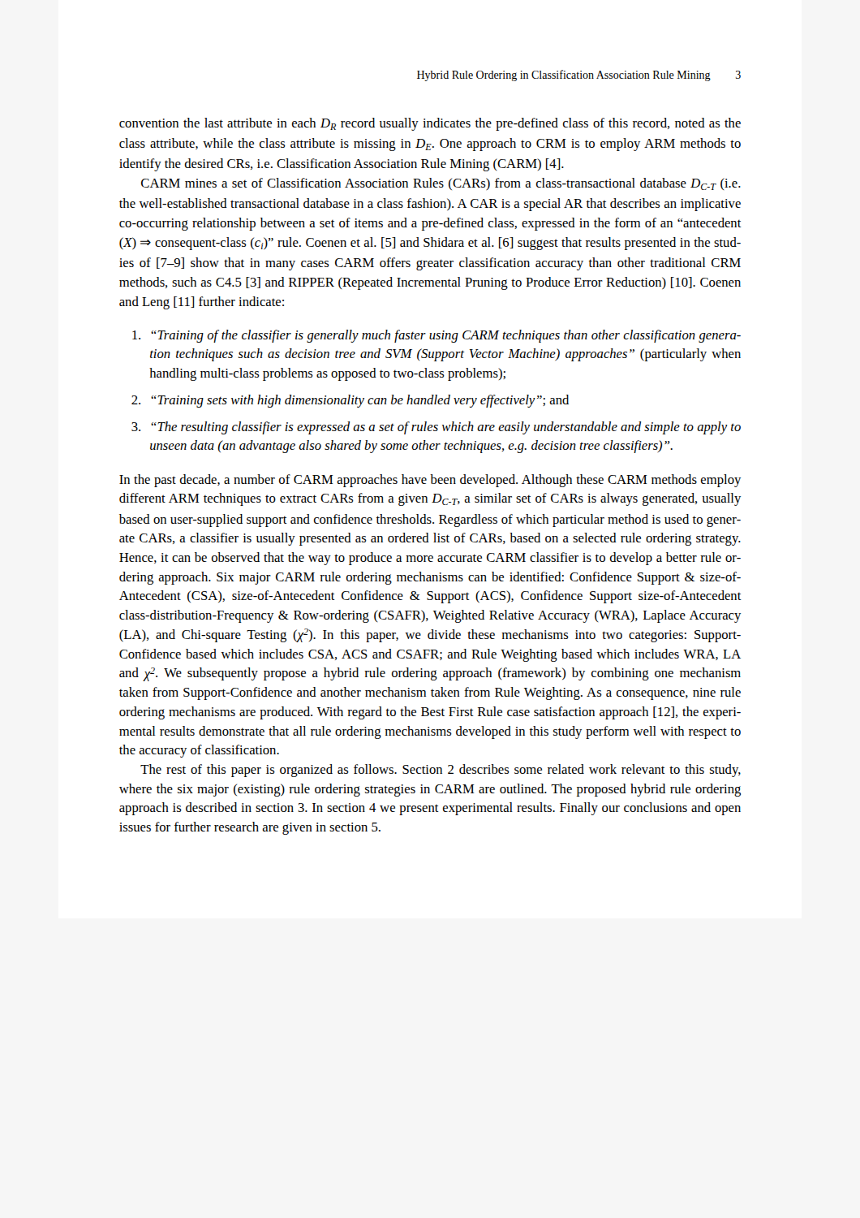Hybrid Rule Ordering in Classification Association Rule Mining 3
convention the last attribute in each DR record usually indicates the pre-defined class of this record, noted as the class attribute, while the class attribute is missing in DE. One approach to CRM is to employ ARM methods to identify the desired CRs, i.e. Classification Association Rule Mining (CARM) [4].
CARM mines a set of Classification Association Rules (CARs) from a class-transactional database DC-T (i.e. the well-established transactional database in a class fashion). A CAR is a special AR that describes an implicative co-occurring relationship between a set of items and a pre-defined class, expressed in the form of an “antecedent (X) ⇒ consequent-class (ci)” rule. Coenen et al. [5] and Shidara et al. [6] suggest that results presented in the studies of [7–9] show that in many cases CARM offers greater classification accuracy than other traditional CRM methods, such as C4.5 [3] and RIPPER (Repeated Incremental Pruning to Produce Error Reduction) [10]. Coenen and Leng [11] further indicate:
“Training of the classifier is generally much faster using CARM techniques than other classification generation techniques such as decision tree and SVM (Support Vector Machine) approaches” (particularly when handling multi-class problems as opposed to two-class problems);
“Training sets with high dimensionality can be handled very effectively”; and
“The resulting classifier is expressed as a set of rules which are easily understandable and simple to apply to unseen data (an advantage also shared by some other techniques, e.g. decision tree classifiers)”.
In the past decade, a number of CARM approaches have been developed. Although these CARM methods employ different ARM techniques to extract CARs from a given DC-T, a similar set of CARs is always generated, usually based on user-supplied support and confidence thresholds. Regardless of which particular method is used to generate CARs, a classifier is usually presented as an ordered list of CARs, based on a selected rule ordering strategy. Hence, it can be observed that the way to produce a more accurate CARM classifier is to develop a better rule ordering approach. Six major CARM rule ordering mechanisms can be identified: Confidence Support & size-of-Antecedent (CSA), size-of-Antecedent Confidence & Support (ACS), Confidence Support size-of-Antecedent class-distribution-Frequency & Row-ordering (CSAFR), Weighted Relative Accuracy (WRA), Laplace Accuracy (LA), and Chi-square Testing (χ2). In this paper, we divide these mechanisms into two categories: Support-Confidence based which includes CSA, ACS and CSAFR; and Rule Weighting based which includes WRA, LA and χ2. We subsequently propose a hybrid rule ordering approach (framework) by combining one mechanism taken from Support-Confidence and another mechanism taken from Rule Weighting. As a consequence, nine rule ordering mechanisms are produced. With regard to the Best First Rule case satisfaction approach [12], the experimental results demonstrate that all rule ordering mechanisms developed in this study perform well with respect to the accuracy of classification.
The rest of this paper is organized as follows. Section 2 describes some related work relevant to this study, where the six major (existing) rule ordering strategies in CARM are outlined. The proposed hybrid rule ordering approach is described in section 3. In section 4 we present experimental results. Finally our conclusions and open issues for further research are given in section 5.